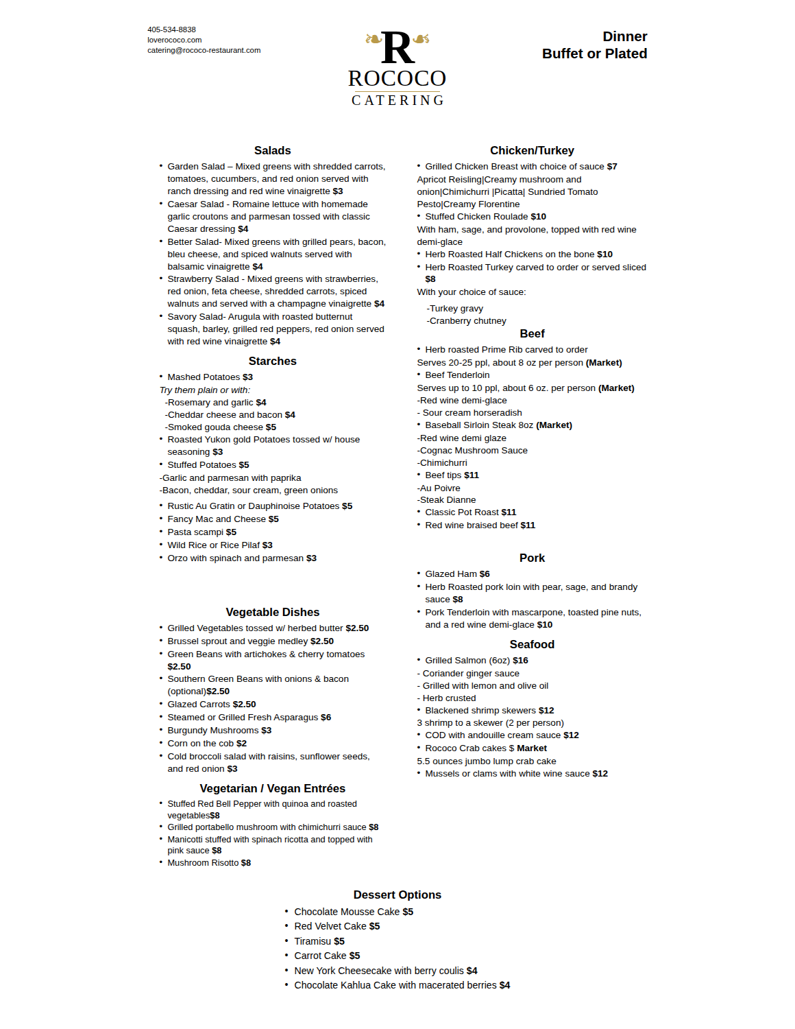405-534-8838
loverococo.com
catering@rococo-restaurant.com
❧R❧
ROCOCO
CATERING
Dinner
Buffet or Plated
Salads
Garden Salad – Mixed greens with shredded carrots, tomatoes, cucumbers, and red onion served with ranch dressing and red wine vinaigrette $3
Caesar Salad - Romaine lettuce with homemade garlic croutons and parmesan tossed with classic Caesar dressing $4
Better Salad- Mixed greens with grilled pears, bacon, bleu cheese, and spiced walnuts served with balsamic vinaigrette $4
Strawberry Salad - Mixed greens with strawberries, red onion, feta cheese, shredded carrots, spiced walnuts and served with a champagne vinaigrette $4
Savory Salad- Arugula with roasted butternut squash, barley, grilled red peppers, red onion served with red wine vinaigrette $4
Starches
Mashed Potatoes $3
Try them plain or with:
-Rosemary and garlic $4
-Cheddar cheese and bacon $4
-Smoked gouda cheese $5
Roasted Yukon gold Potatoes tossed w/ house seasoning $3
Stuffed Potatoes $5
-Garlic and parmesan with paprika
-Bacon, cheddar, sour cream, green onions
Rustic Au Gratin or Dauphinoise Potatoes $5
Fancy Mac and Cheese $5
Pasta scampi $5
Wild Rice or Rice Pilaf $3
Orzo with spinach and parmesan $3
Vegetable Dishes
Grilled Vegetables tossed w/ herbed butter $2.50
Brussel sprout and veggie medley $2.50
Green Beans with artichokes & cherry tomatoes $2.50
Southern Green Beans with onions & bacon (optional)$2.50
Glazed Carrots $2.50
Steamed or Grilled Fresh Asparagus $6
Burgundy Mushrooms $3
Corn on the cob $2
Cold broccoli salad with raisins, sunflower seeds, and red onion $3
Vegetarian / Vegan Entrées
Stuffed Red Bell Pepper with quinoa and roasted vegetables$8
Grilled portabello mushroom with chimichurri sauce $8
Manicotti stuffed with spinach ricotta and topped with pink sauce $8
Mushroom Risotto $8
Chicken/Turkey
Grilled Chicken Breast with choice of sauce $7
Apricot Reisling|Creamy mushroom and onion|Chimichurri |Picatta| Sundried Tomato Pesto|Creamy Florentine
Stuffed Chicken Roulade $10
With ham, sage, and provolone, topped with red wine demi-glace
Herb Roasted Half Chickens on the bone $10
Herb Roasted Turkey carved to order or served sliced $8
With your choice of sauce:
-Turkey gravy
-Cranberry chutney
Beef
Herb roasted Prime Rib carved to order
Serves 20-25 ppl, about 8 oz per person (Market)
Beef Tenderloin
Serves up to 10 ppl, about 6 oz. per person (Market)
-Red wine demi-glace
- Sour cream horseradish
Baseball Sirloin Steak 8oz (Market)
-Red wine demi glaze
-Cognac Mushroom Sauce
-Chimichurri
Beef tips $11
-Au Poivre
-Steak Dianne
Classic Pot Roast $11
Red wine braised beef $11
Pork
Glazed Ham $6
Herb Roasted pork loin with pear, sage, and brandy sauce $8
Pork Tenderloin with mascarpone, toasted pine nuts, and a red wine demi-glace $10
Seafood
Grilled Salmon (6oz) $16
- Coriander ginger sauce
- Grilled with lemon and olive oil
- Herb crusted
Blackened shrimp skewers $12
3 shrimp to a skewer (2 per person)
COD with andouille cream sauce $12
Rococo Crab cakes $ Market
5.5 ounces jumbo lump crab cake
Mussels or clams with white wine sauce $12
Dessert Options
Chocolate Mousse Cake $5
Red Velvet Cake $5
Tiramisu $5
Carrot Cake $5
New York Cheesecake with berry coulis $4
Chocolate Kahlua Cake with macerated berries $4